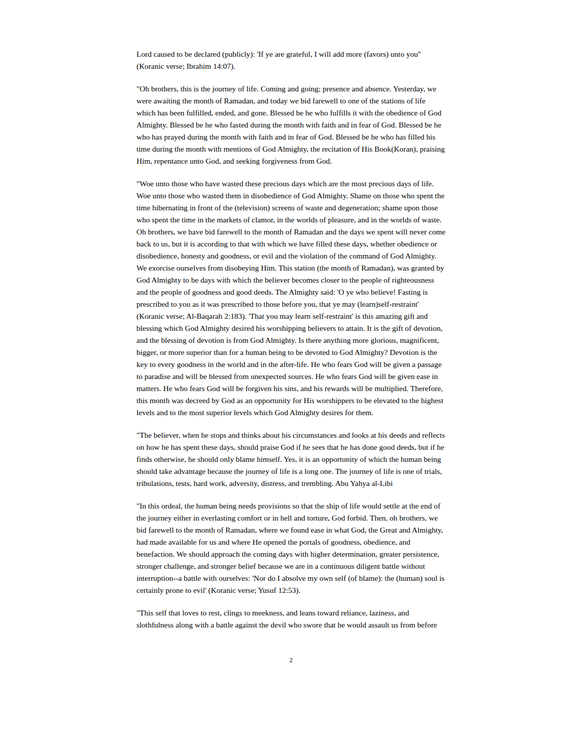Lord caused to be declared (publicly): 'If ye are grateful, I will add more (favors) unto you'' (Koranic verse; Ibrahim 14:07).
"Oh brothers, this is the journey of life. Coming and going; presence and absence. Yesterday, we were awaiting the month of Ramadan, and today we bid farewell to one of the stations of life which has been fulfilled, ended, and gone. Blessed be he who fulfills it with the obedience of God Almighty. Blessed be he who fasted during the month with faith and in fear of God. Blessed be he who has prayed during the month with faith and in fear of God. Blessed be he who has filled his time during the month with mentions of God Almighty, the recitation of His Book(Koran), praising Him, repentance unto God, and seeking forgiveness from God.
"Woe unto those who have wasted these precious days which are the most precious days of life. Woe unto those who wasted them in disobedience of God Almighty. Shame on those who spent the time hibernating in front of the (television) screens of waste and degeneration; shame upon those who spent the time in the markets of clamor, in the worlds of pleasure, and in the worlds of waste. Oh brothers, we have bid farewell to the month of Ramadan and the days we spent will never come back to us, but it is according to that with which we have filled these days, whether obedience or disobedience, honesty and goodness, or evil and the violation of the command of God Almighty. We exorcise ourselves from disobeying Him. This station (the month of Ramadan), was granted by God Almighty to be days with which the believer becomes closer to the people of righteousness and the people of goodness and good deeds. The Almighty said: 'O ye who believe! Fasting is prescribed to you as it was prescribed to those before you, that ye may (learn)self-restraint' (Koranic verse; Al-Baqarah 2:183). 'That you may learn self-restraint' is this amazing gift and blessing which God Almighty desired his worshipping believers to attain. It is the gift of devotion, and the blessing of devotion is from God Almighty. Is there anything more glorious, magnificent, bigger, or more superior than for a human being to be devoted to God Almighty? Devotion is the key to every goodness in the world and in the after-life. He who fears God will be given a passage to paradise and will be blessed from unexpected sources. He who fears God will be given ease in matters. He who fears God will be forgiven his sins, and his rewards will be multiplied. Therefore, this month was decreed by God as an opportunity for His worshippers to be elevated to the highest levels and to the most superior levels which God Almighty desires for them.
"The believer, when he stops and thinks about his circumstances and looks at his deeds and reflects on how he has spent these days, should praise God if he sees that he has done good deeds, but if he finds otherwise, he should only blame himself. Yes, it is an opportunity of which the human being should take advantage because the journey of life is a long one. The journey of life is one of trials, tribulations, tests, hard work, adversity, distress, and trembling. Abu Yahya al-Libi
"In this ordeal, the human being needs provisions so that the ship of life would settle at the end of the journey either in everlasting comfort or in hell and torture, God forbid. Then, oh brothers, we bid farewell to the month of Ramadan, where we found ease in what God, the Great and Almighty, had made available for us and where He opened the portals of goodness, obedience, and benefaction. We should approach the coming days with higher determination, greater persistence, stronger challenge, and stronger belief because we are in a continuous diligent battle without interruption--a battle with ourselves: 'Nor do I absolve my own self (of blame): the (human) soul is certainly prone to evil' (Koranic verse; Yusuf 12:53).
"This self that loves to rest, clings to meekness, and leans toward reliance, laziness, and slothfulness along with a battle against the devil who swore that he would assault us from before
2